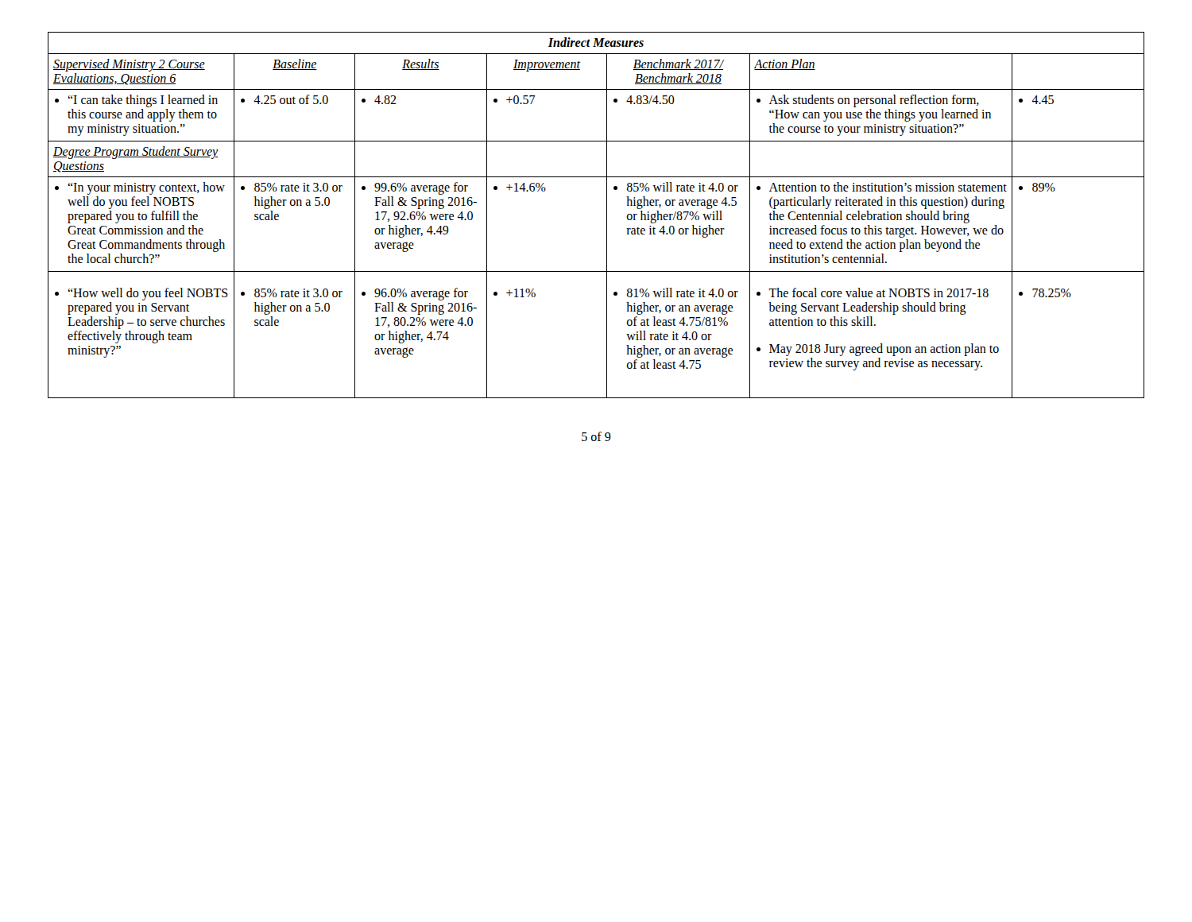| Indirect Measures |
| Supervised Ministry 2 Course Evaluations, Question 6 | Baseline | Results | Improvement | Benchmark 2017/ Benchmark 2018 | Action Plan | |
| “I can take things I learned in this course and apply them to my ministry situation.” | 4.25 out of 5.0 | 4.82 | +0.57 | 4.83/4.50 | Ask students on personal reflection form, “How can you use the things you learned in the course to your ministry situation?” | 4.45 |
| Degree Program Student Survey Questions | | | | | | |
| “In your ministry context, how well do you feel NOBTS prepared you to fulfill the Great Commission and the Great Commandments through the local church?” | 85% rate it 3.0 or higher on a 5.0 scale | 99.6% average for Fall & Spring 2016-17, 92.6% were 4.0 or higher, 4.49 average | +14.6% | 85% will rate it 4.0 or higher, or average 4.5 or higher/87% will rate it 4.0 or higher | Attention to the institution’s mission statement (particularly reiterated in this question) during the Centennial celebration should bring increased focus to this target. However, we do need to extend the action plan beyond the institution’s centennial. | 89% |
| “How well do you feel NOBTS prepared you in Servant Leadership – to serve churches effectively through team ministry?” | 85% rate it 3.0 or higher on a 5.0 scale | 96.0% average for Fall & Spring 2016-17, 80.2% were 4.0 or higher, 4.74 average | +11% | 81% will rate it 4.0 or higher, or an average of at least 4.75/81% will rate it 4.0 or higher, or an average of at least 4.75 | The focal core value at NOBTS in 2017-18 being Servant Leadership should bring attention to this skill. May 2018 Jury agreed upon an action plan to review the survey and revise as necessary. | 78.25% |
5 of 9